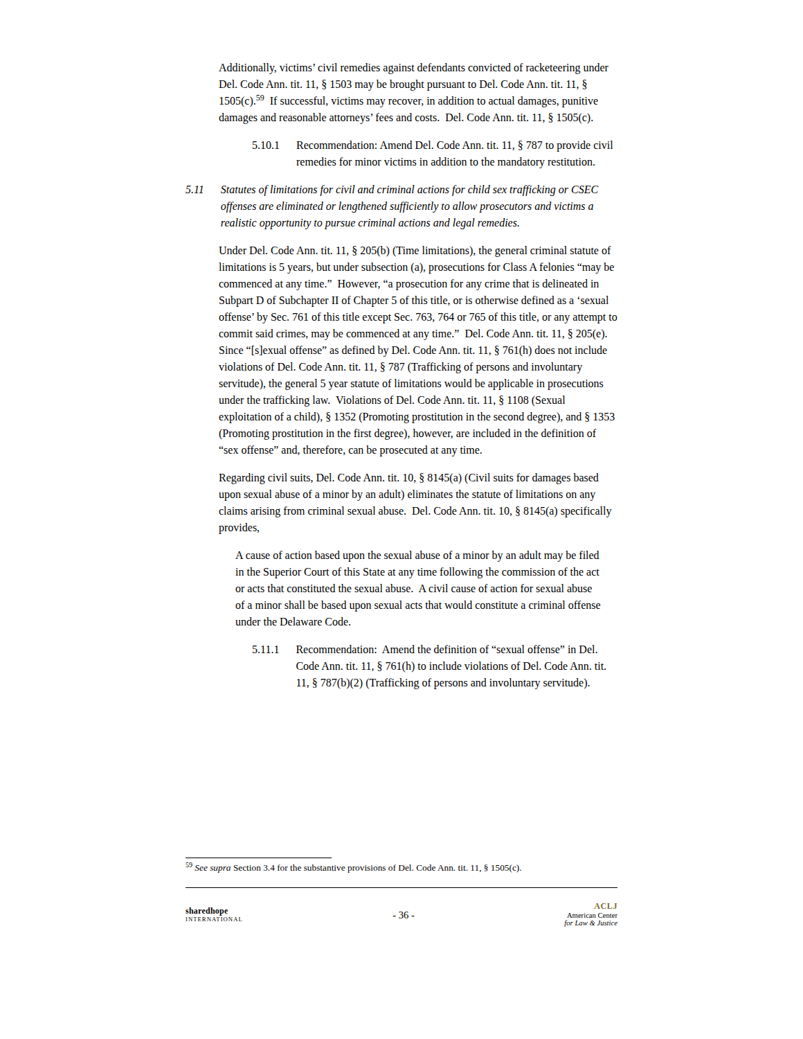Additionally, victims’ civil remedies against defendants convicted of racketeering under Del. Code Ann. tit. 11, § 1503 may be brought pursuant to Del. Code Ann. tit. 11, § 1505(c).59 If successful, victims may recover, in addition to actual damages, punitive damages and reasonable attorneys’ fees and costs. Del. Code Ann. tit. 11, § 1505(c).
5.10.1
Recommendation: Amend Del. Code Ann. tit. 11, § 787 to provide civil remedies for minor victims in addition to the mandatory restitution.
5.11
Statutes of limitations for civil and criminal actions for child sex trafficking or CSEC offenses are eliminated or lengthened sufficiently to allow prosecutors and victims a realistic opportunity to pursue criminal actions and legal remedies.
Under Del. Code Ann. tit. 11, § 205(b) (Time limitations), the general criminal statute of limitations is 5 years, but under subsection (a), prosecutions for Class A felonies “may be commenced at any time.” However, “a prosecution for any crime that is delineated in Subpart D of Subchapter II of Chapter 5 of this title, or is otherwise defined as a ‘sexual offense’ by Sec. 761 of this title except Sec. 763, 764 or 765 of this title, or any attempt to commit said crimes, may be commenced at any time.” Del. Code Ann. tit. 11, § 205(e). Since “[s]exual offense” as defined by Del. Code Ann. tit. 11, § 761(h) does not include violations of Del. Code Ann. tit. 11, § 787 (Trafficking of persons and involuntary servitude), the general 5 year statute of limitations would be applicable in prosecutions under the trafficking law. Violations of Del. Code Ann. tit. 11, § 1108 (Sexual exploitation of a child), § 1352 (Promoting prostitution in the second degree), and § 1353 (Promoting prostitution in the first degree), however, are included in the definition of “sex offense” and, therefore, can be prosecuted at any time.
Regarding civil suits, Del. Code Ann. tit. 10, § 8145(a) (Civil suits for damages based upon sexual abuse of a minor by an adult) eliminates the statute of limitations on any claims arising from criminal sexual abuse. Del. Code Ann. tit. 10, § 8145(a) specifically provides,
A cause of action based upon the sexual abuse of a minor by an adult may be filed in the Superior Court of this State at any time following the commission of the act or acts that constituted the sexual abuse. A civil cause of action for sexual abuse of a minor shall be based upon sexual acts that would constitute a criminal offense under the Delaware Code.
5.11.1
Recommendation: Amend the definition of “sexual offense” in Del. Code Ann. tit. 11, § 761(h) to include violations of Del. Code Ann. tit. 11, § 787(b)(2) (Trafficking of persons and involuntary servitude).
59 See supra Section 3.4 for the substantive provisions of Del. Code Ann. tit. 11, § 1505(c).
sharedhope
INTERNATIONAL
- 36 -
ACLJ
American Center
for Law & Justice